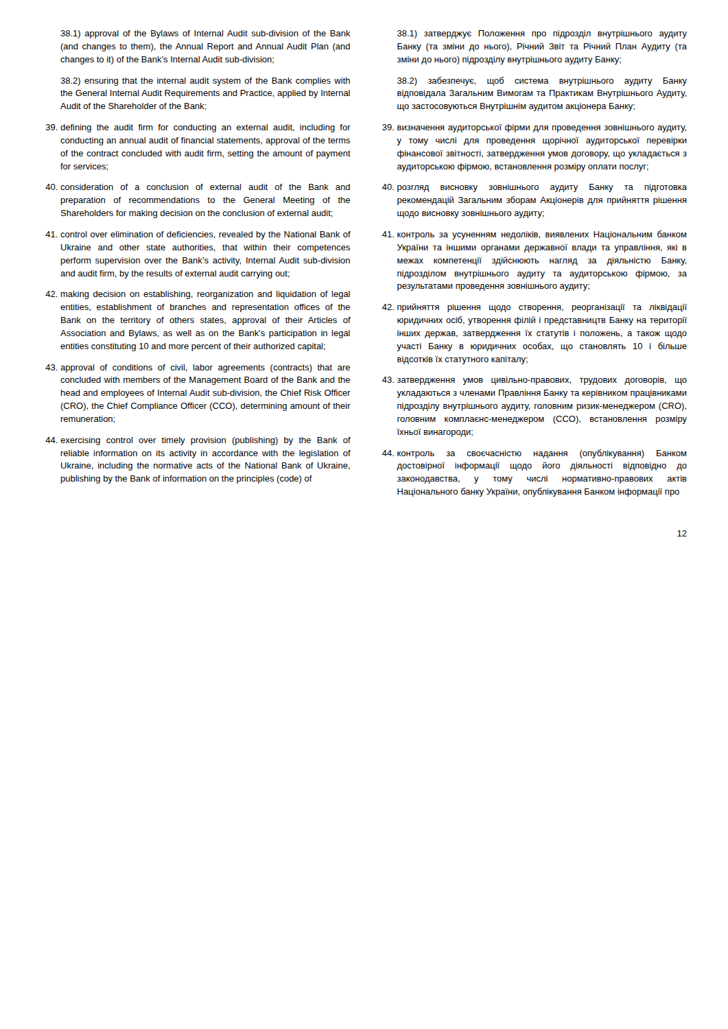38.1) approval of the Bylaws of Internal Audit sub-division of the Bank (and changes to them), the Annual Report and Annual Audit Plan (and changes to it) of the Bank’s Internal Audit sub-division;
38.2) ensuring that the internal audit system of the Bank complies with the General Internal Audit Requirements and Practice, applied by Internal Audit of the Shareholder of the Bank;
defining the audit firm for conducting an external audit, including for conducting an annual audit of financial statements, approval of the terms of the contract concluded with audit firm, setting the amount of payment for services;
consideration of a conclusion of external audit of the Bank and preparation of recommendations to the General Meeting of the Shareholders for making decision on the conclusion of external audit;
control over elimination of deficiencies, revealed by the National Bank of Ukraine and other state authorities, that within their competences perform supervision over the Bank’s activity, Internal Audit sub-division and audit firm, by the results of external audit carrying out;
making decision on establishing, reorganization and liquidation of legal entities, establishment of branches and representation offices of the Bank on the territory of others states, approval of their Articles of Association and Bylaws, as well as on the Bank's participation in legal entities constituting 10 and more percent of their authorized capital;
approval of conditions of civil, labor agreements (contracts) that are concluded with members of the Management Board of the Bank and the head and employees of Internal Audit sub-division, the Chief Risk Officer (CRO), the Chief Compliance Officer (CCO), determining amount of their remuneration;
exercising control over timely provision (publishing) by the Bank of reliable information on its activity in accordance with the legislation of Ukraine, including the normative acts of the National Bank of Ukraine, publishing by the Bank of information on the principles (code) of
38.1) затверджує Положення про підрозділ внутрішнього аудиту Банку (та зміни до нього), Річний Звіт та Річний План Аудиту (та зміни до нього) підрозділу внутрішнього аудиту Банку;
38.2) забезпечує, щоб система внутрішнього аудиту Банку відповідала Загальним Вимогам та Практикам Внутрішнього Аудиту, що застосовуються Внутрішнім аудитом акціонера Банку;
визначення аудиторської фірми для проведення зовнішнього аудиту, у тому числі для проведення щорічної аудиторської перевірки фінансової звітності, затвердження умов договору, що укладається з аудиторською фірмою, встановлення розміру оплати послуг;
розгляд висновку зовнішнього аудиту Банку та підготовка рекомендацій Загальним зборам Акціонерів для прийняття рішення щодо висновку зовнішнього аудиту;
контроль за усуненням недоліків, виявлених Національним банком України та іншими органами державної влади та управління, які в межах компетенції здійснюють нагляд за діяльністю Банку, підрозділом внутрішнього аудиту та аудиторською фірмою, за результатами проведення зовнішнього аудиту;
прийняття рішення щодо створення, реорганізації та ліквідації юридичних осіб, утворення філій і представництв Банку на території інших держав, затвердження їх статутів і положень, а також щодо участі Банку в юридичних особах, що становлять 10 і більше відсотків їх статутного капіталу;
затвердження умов цивільно-правових, трудових договорів, що укладаються з членами Правління Банку та керівником працівниками підрозділу внутрішнього аудиту, головним ризик-менеджером (CRO), головним комплаєнс-менеджером (CCO), встановлення розміру їхньої винагороди;
контроль за своєчасністю надання (опублікування) Банком достовірної інформації щодо його діяльності відповідно до законодавства, у тому числі нормативно-правових актів Національного банку України, опублікування Банком інформації про
12